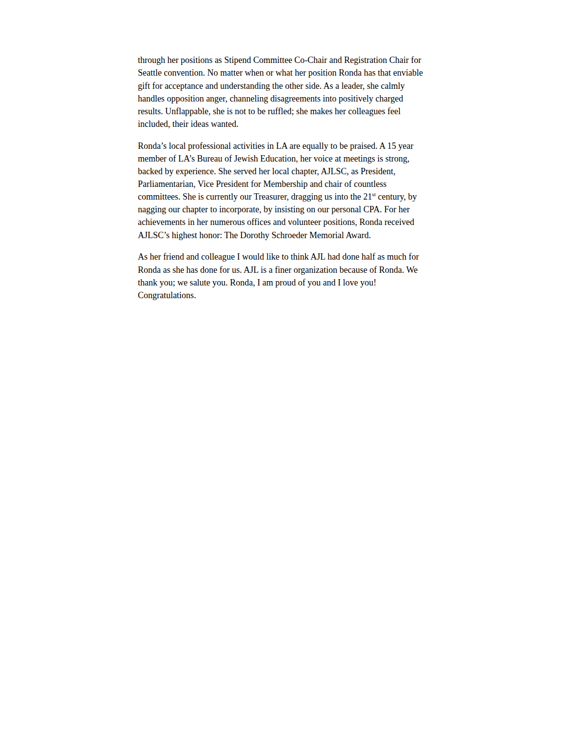through her positions as Stipend Committee Co-Chair and Registration Chair for Seattle convention. No matter when or what her position Ronda has that enviable gift for acceptance and understanding the other side. As a leader, she calmly handles opposition anger, channeling disagreements into positively charged results. Unflappable, she is not to be ruffled; she makes her colleagues feel included, their ideas wanted.
Ronda’s local professional activities in LA are equally to be praised. A 15 year member of LA’s Bureau of Jewish Education, her voice at meetings is strong, backed by experience. She served her local chapter, AJLSC, as President, Parliamentarian, Vice President for Membership and chair of countless committees. She is currently our Treasurer, dragging us into the 21st century, by nagging our chapter to incorporate, by insisting on our personal CPA. For her achievements in her numerous offices and volunteer positions, Ronda received AJLSC’s highest honor: The Dorothy Schroeder Memorial Award.
As her friend and colleague I would like to think AJL had done half as much for Ronda as she has done for us. AJL is a finer organization because of Ronda. We thank you; we salute you. Ronda, I am proud of you and I love you! Congratulations.